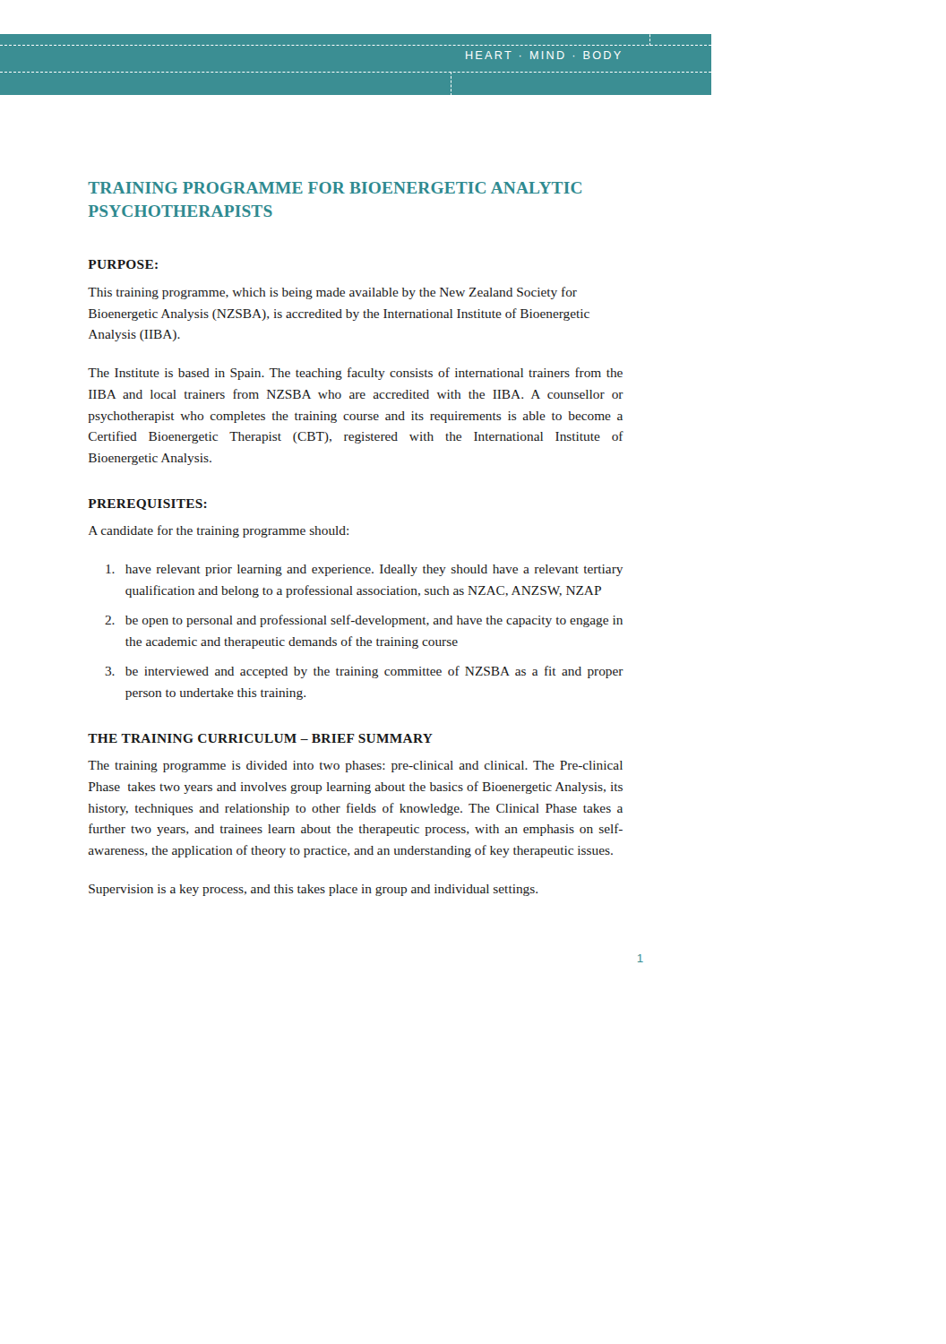HEART · MIND · BODY
TRAINING PROGRAMME FOR BIOENERGETIC ANALYTIC
PSYCHOTHERAPISTS
PURPOSE:
This training programme, which is being made available by the New Zealand Society for Bioenergetic Analysis (NZSBA), is accredited by the International Institute of Bioenergetic Analysis (IIBA).
The Institute is based in Spain. The teaching faculty consists of international trainers from the IIBA and local trainers from NZSBA who are accredited with the IIBA. A counsellor or psychotherapist who completes the training course and its requirements is able to become a Certified Bioenergetic Therapist (CBT), registered with the International Institute of Bioenergetic Analysis.
PREREQUISITES:
A candidate for the training programme should:
have relevant prior learning and experience. Ideally they should have a relevant tertiary qualification and belong to a professional association, such as NZAC, ANZSW, NZAP
be open to personal and professional self-development, and have the capacity to engage in the academic and therapeutic demands of the training course
be interviewed and accepted by the training committee of NZSBA as a fit and proper person to undertake this training.
THE TRAINING CURRICULUM – BRIEF SUMMARY
The training programme is divided into two phases: pre-clinical and clinical. The Pre-clinical Phase takes two years and involves group learning about the basics of Bioenergetic Analysis, its history, techniques and relationship to other fields of knowledge. The Clinical Phase takes a further two years, and trainees learn about the therapeutic process, with an emphasis on self-awareness, the application of theory to practice, and an understanding of key therapeutic issues.
Supervision is a key process, and this takes place in group and individual settings.
1